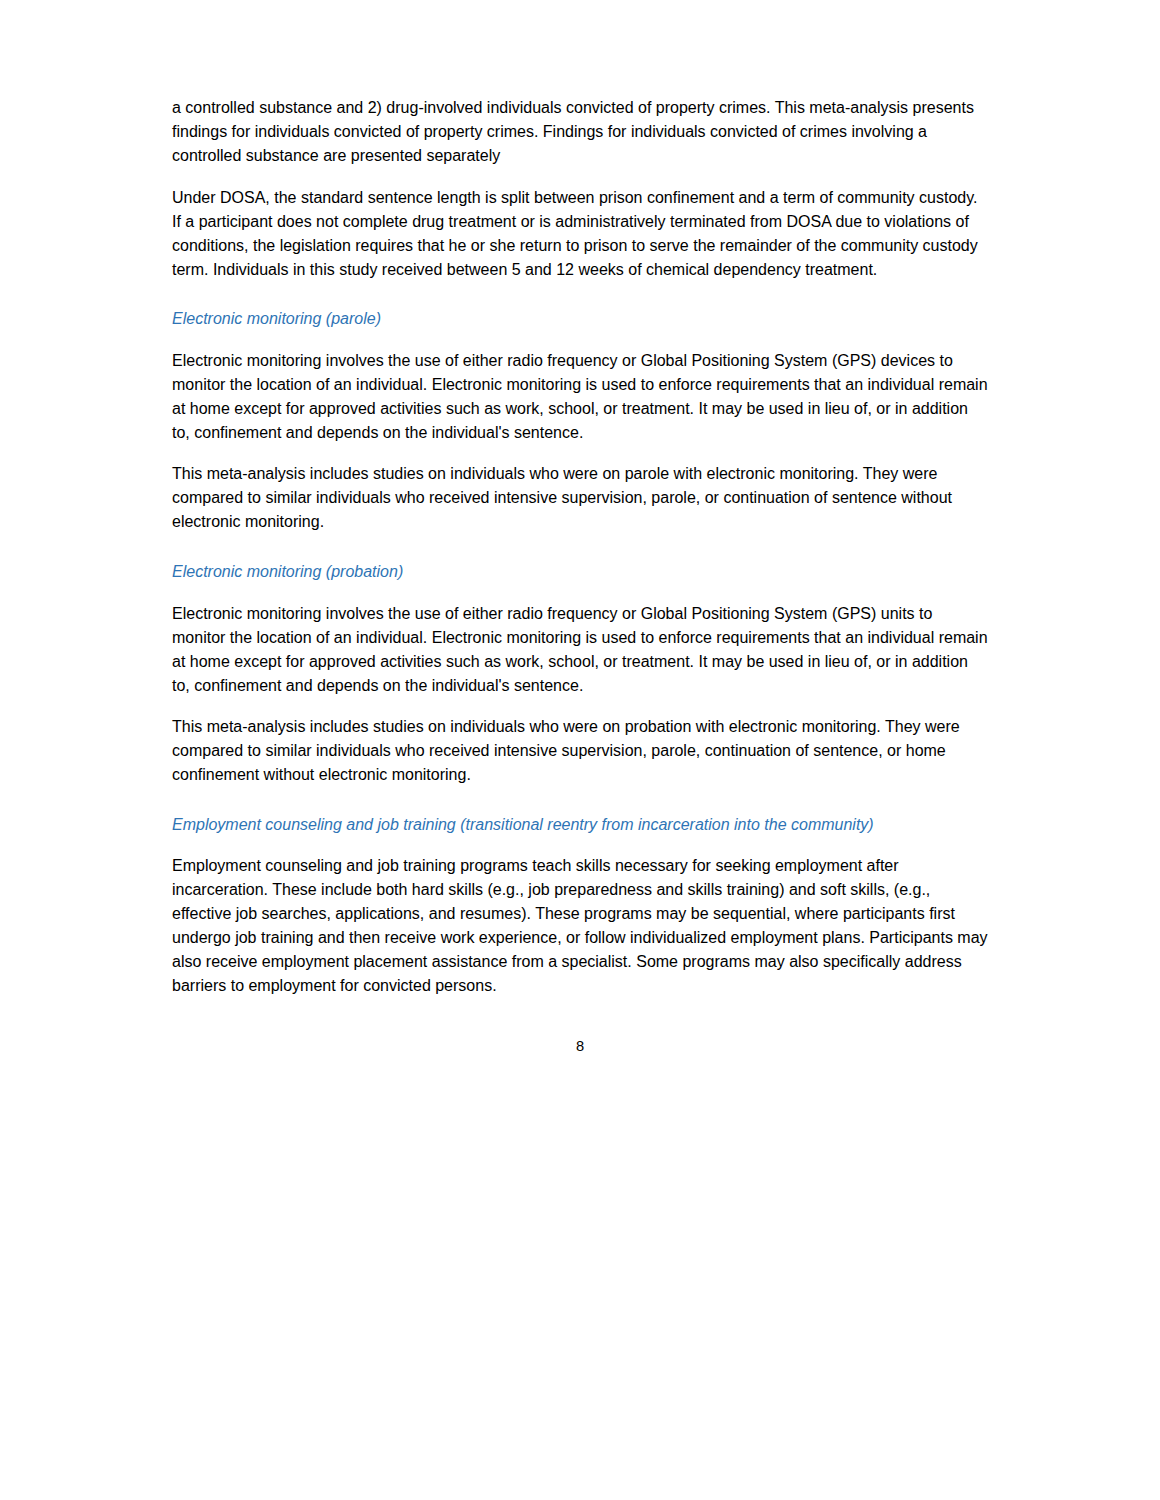a controlled substance and 2) drug-involved individuals convicted of property crimes. This meta-analysis presents findings for individuals convicted of property crimes. Findings for individuals convicted of crimes involving a controlled substance are presented separately
Under DOSA, the standard sentence length is split between prison confinement and a term of community custody. If a participant does not complete drug treatment or is administratively terminated from DOSA due to violations of conditions, the legislation requires that he or she return to prison to serve the remainder of the community custody term. Individuals in this study received between 5 and 12 weeks of chemical dependency treatment.
Electronic monitoring (parole)
Electronic monitoring involves the use of either radio frequency or Global Positioning System (GPS) devices to monitor the location of an individual. Electronic monitoring is used to enforce requirements that an individual remain at home except for approved activities such as work, school, or treatment. It may be used in lieu of, or in addition to, confinement and depends on the individual's sentence.
This meta-analysis includes studies on individuals who were on parole with electronic monitoring. They were compared to similar individuals who received intensive supervision, parole, or continuation of sentence without electronic monitoring.
Electronic monitoring (probation)
Electronic monitoring involves the use of either radio frequency or Global Positioning System (GPS) units to monitor the location of an individual. Electronic monitoring is used to enforce requirements that an individual remain at home except for approved activities such as work, school, or treatment. It may be used in lieu of, or in addition to, confinement and depends on the individual's sentence.
This meta-analysis includes studies on individuals who were on probation with electronic monitoring. They were compared to similar individuals who received intensive supervision, parole, continuation of sentence, or home confinement without electronic monitoring.
Employment counseling and job training (transitional reentry from incarceration into the community)
Employment counseling and job training programs teach skills necessary for seeking employment after incarceration. These include both hard skills (e.g., job preparedness and skills training) and soft skills, (e.g., effective job searches, applications, and resumes). These programs may be sequential, where participants first undergo job training and then receive work experience, or follow individualized employment plans. Participants may also receive employment placement assistance from a specialist. Some programs may also specifically address barriers to employment for convicted persons.
8